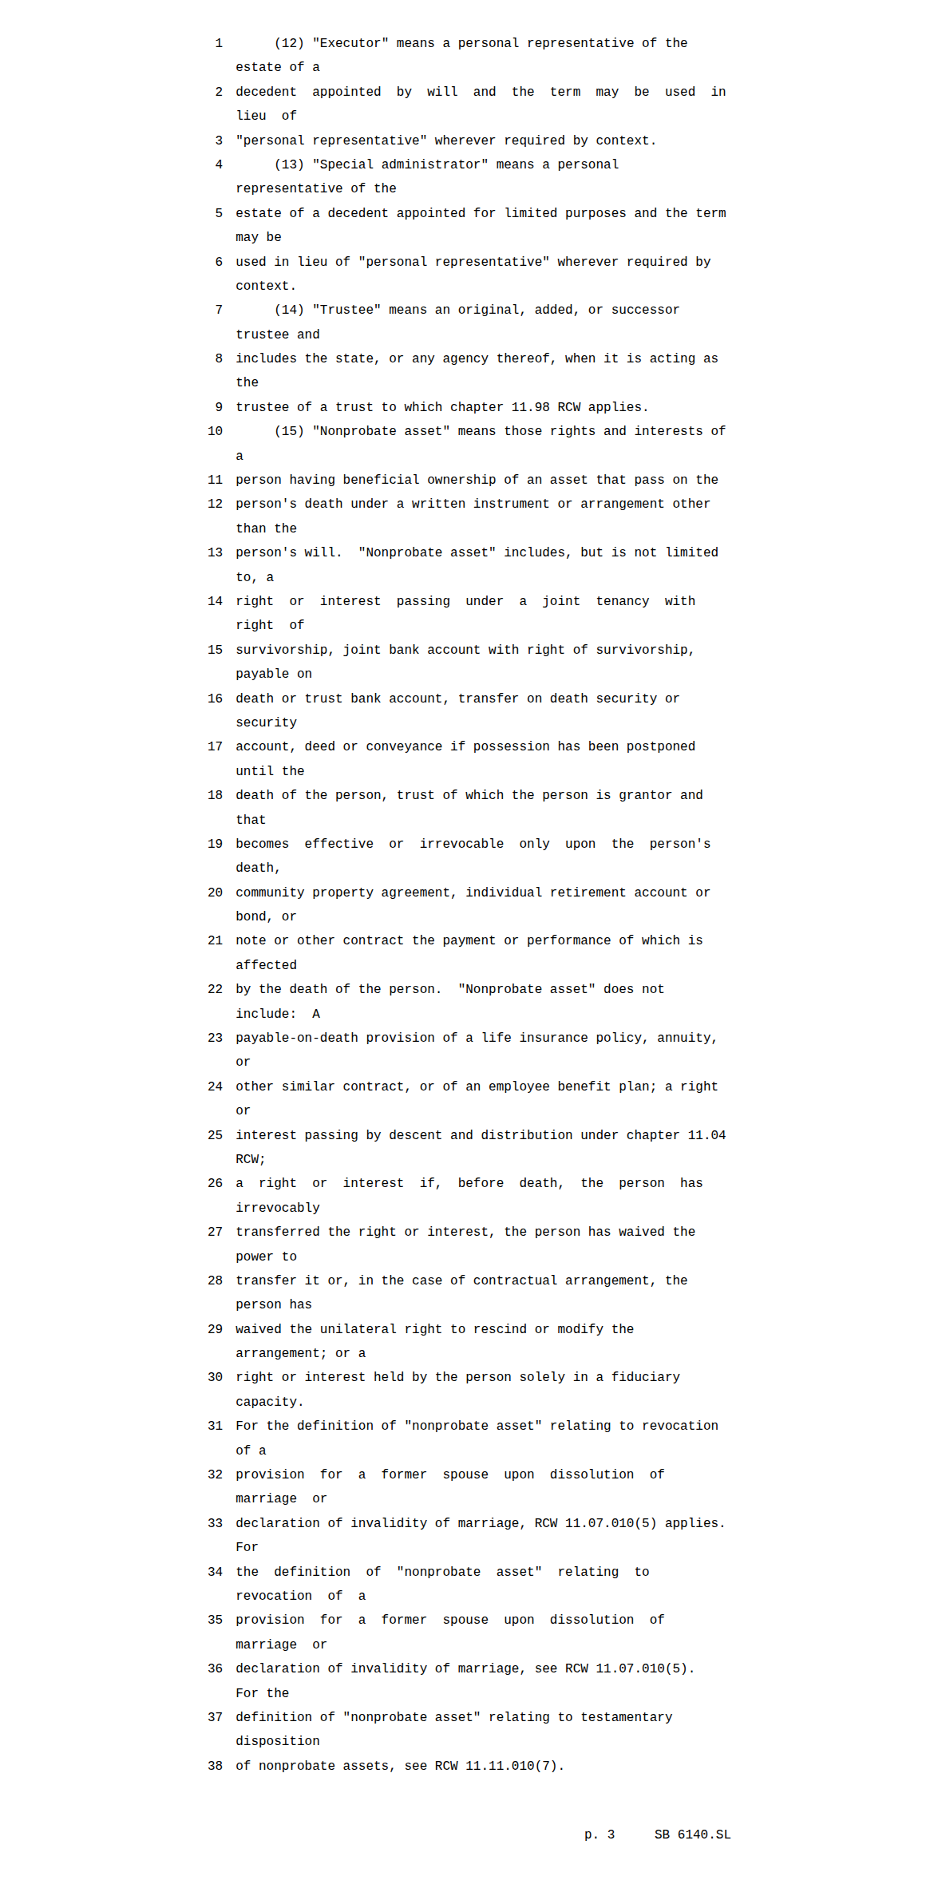(12) "Executor" means a personal representative of the estate of a
decedent appointed by will and the term may be used in lieu of
"personal representative" wherever required by context.
(13) "Special administrator" means a personal representative of the
estate of a decedent appointed for limited purposes and the term may be
used in lieu of "personal representative" wherever required by context.
(14) "Trustee" means an original, added, or successor trustee and
includes the state, or any agency thereof, when it is acting as the
trustee of a trust to which chapter 11.98 RCW applies.
(15) "Nonprobate asset" means those rights and interests of a
person having beneficial ownership of an asset that pass on the
person's death under a written instrument or arrangement other than the
person's will. "Nonprobate asset" includes, but is not limited to, a
right or interest passing under a joint tenancy with right of
survivorship, joint bank account with right of survivorship, payable on
death or trust bank account, transfer on death security or security
account, deed or conveyance if possession has been postponed until the
death of the person, trust of which the person is grantor and that
becomes effective or irrevocable only upon the person's death,
community property agreement, individual retirement account or bond, or
note or other contract the payment or performance of which is affected
by the death of the person. "Nonprobate asset" does not include: A
payable-on-death provision of a life insurance policy, annuity, or
other similar contract, or of an employee benefit plan; a right or
interest passing by descent and distribution under chapter 11.04 RCW;
a right or interest if, before death, the person has irrevocably
transferred the right or interest, the person has waived the power to
transfer it or, in the case of contractual arrangement, the person has
waived the unilateral right to rescind or modify the arrangement; or a
right or interest held by the person solely in a fiduciary capacity.
For the definition of "nonprobate asset" relating to revocation of a
provision for a former spouse upon dissolution of marriage or
declaration of invalidity of marriage, RCW 11.07.010(5) applies. For
the definition of "nonprobate asset" relating to revocation of a
provision for a former spouse upon dissolution of marriage or
declaration of invalidity of marriage, see RCW 11.07.010(5). For the
definition of "nonprobate asset" relating to testamentary disposition
of nonprobate assets, see RCW 11.11.010(7).
p. 3 SB 6140.SL